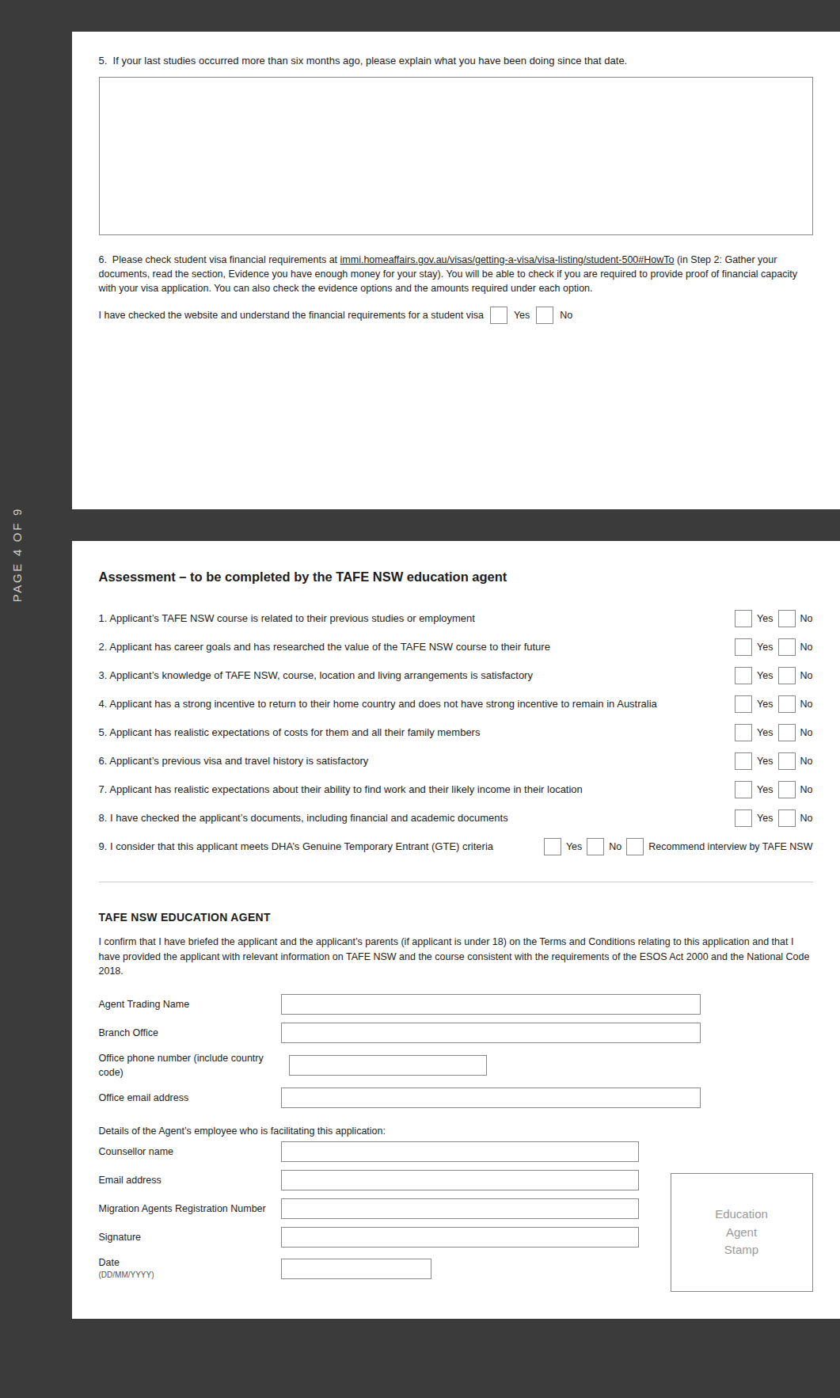PAGE 4 OF 9
5. If your last studies occurred more than six months ago, please explain what you have been doing since that date.
6. Please check student visa financial requirements at immi.homeaffairs.gov.au/visas/getting-a-visa/visa-listing/student-500#HowTo (in Step 2: Gather your documents, read the section, Evidence you have enough money for your stay). You will be able to check if you are required to provide proof of financial capacity with your visa application. You can also check the evidence options and the amounts required under each option.
I have checked the website and understand the financial requirements for a student visa Yes No
Assessment – to be completed by the TAFE NSW education agent
1. Applicant’s TAFE NSW course is related to their previous studies or employment
Yes No
2. Applicant has career goals and has researched the value of the TAFE NSW course to their future
Yes No
3. Applicant’s knowledge of TAFE NSW, course, location and living arrangements is satisfactory
Yes No
4. Applicant has a strong incentive to return to their home country and does not have strong incentive to remain in Australia
Yes No
5. Applicant has realistic expectations of costs for them and all their family members
Yes No
6. Applicant’s previous visa and travel history is satisfactory
Yes No
7. Applicant has realistic expectations about their ability to find work and their likely income in their location
Yes No
8. I have checked the applicant’s documents, including financial and academic documents
Yes No
9. I consider that this applicant meets DHA’s Genuine Temporary Entrant (GTE) criteria
Yes No Recommend interview by TAFE NSW
TAFE NSW Education Agent
I confirm that I have briefed the applicant and the applicant’s parents (if applicant is under 18) on the Terms and Conditions relating to this application and that I have provided the applicant with relevant information on TAFE NSW and the course consistent with the requirements of the ESOS Act 2000 and the National Code 2018.
Agent Trading Name
Branch Office
Office phone number (include country code)
Office email address
Details of the Agent’s employee who is facilitating this application:
Counsellor name
Email address
Migration Agents Registration Number
Signature
Date (DD/MM/YYYY)
Education
Agent
Stamp